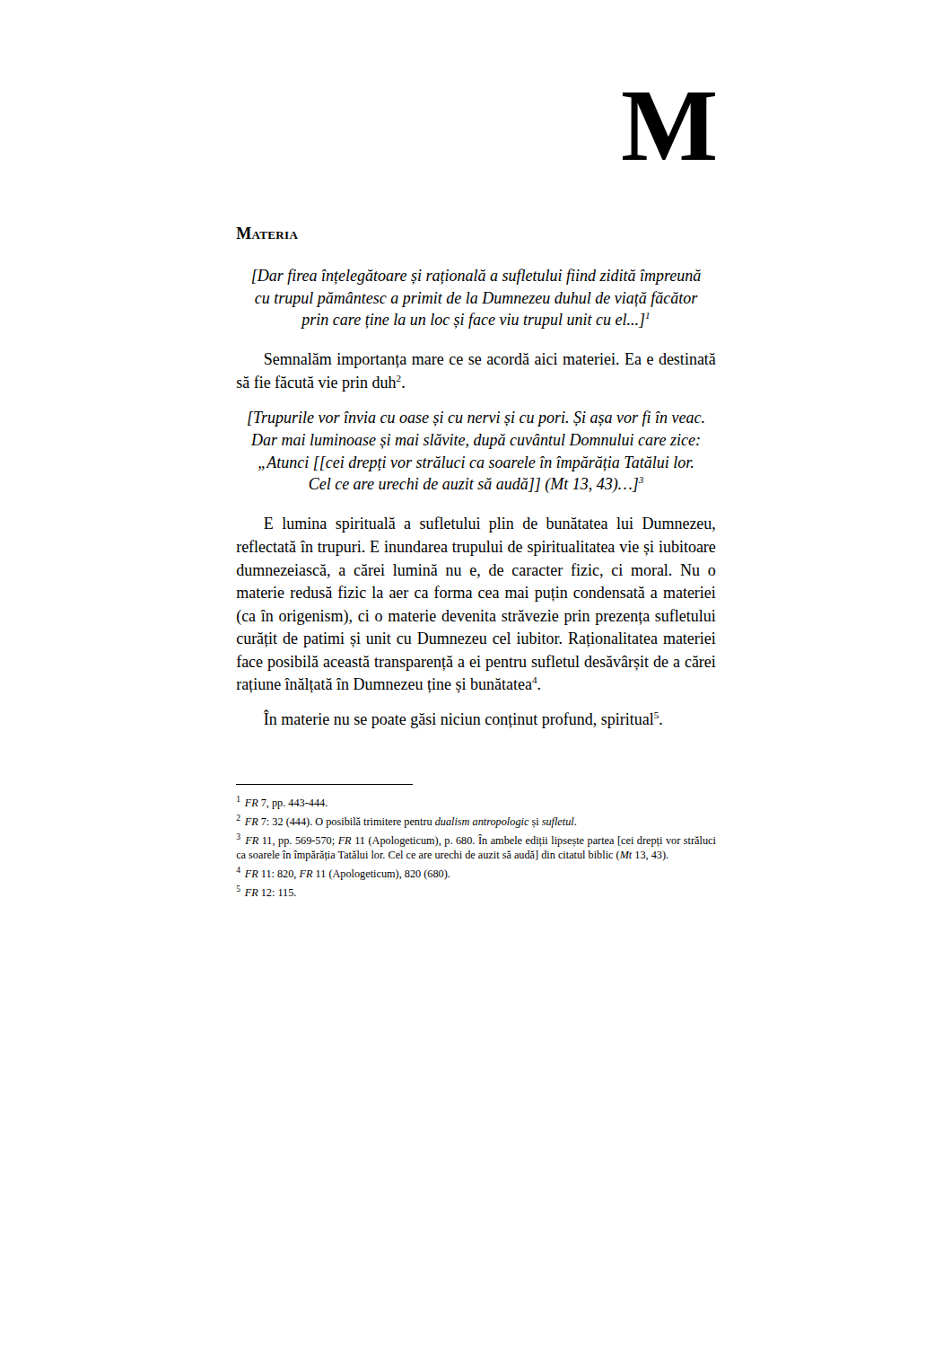M
Materia
[Dar firea înțelegătoare și rațională a sufletului fiind zidită împreună cu trupul pământesc a primit de la Dumnezeu duhul de viață făcător prin care ține la un loc și face viu trupul unit cu el...]1
Semnalăm importanța mare ce se acordă aici materiei. Ea e destinată să fie făcută vie prin duh2.
[Trupurile vor învia cu oase și cu nervi și cu pori. Și așa vor fi în veac. Dar mai luminoase și mai slăvite, după cuvântul Domnului care zice: „Atunci [[cei drepți vor străluci ca soarele în împărăția Tatălui lor. Cel ce are urechi de auzit să audă]] (Mt 13, 43)…]3
E lumina spirituală a sufletului plin de bunătatea lui Dumnezeu, reflectată în trupuri. E inundarea trupului de spiritualitatea vie și iubitoare dumnezeiască, a cărei lumină nu e, de caracter fizic, ci moral. Nu o materie redusă fizic la aer ca forma cea mai puțin condensată a materiei (ca în origenism), ci o materie devenita străvezie prin prezența sufletului curățit de patimi și unit cu Dumnezeu cel iubitor. Raționalitatea materiei face posibilă această transparență a ei pentru sufletul desăvârșit de a cărei rațiune înălțată în Dumnezeu ține și bunătatea4.
În materie nu se poate găsi niciun conținut profund, spiritual5.
1 FR 7, pp. 443-444.
2 FR 7: 32 (444). O posibilă trimitere pentru dualism antropologic și sufletul.
3 FR 11, pp. 569-570; FR 11 (Apologeticum), p. 680. În ambele ediții lipsește partea [cei drepți vor străluci ca soarele în împărăția Tatălui lor. Cel ce are urechi de auzit să audă] din citatul biblic (Mt 13, 43).
4 FR 11: 820, FR 11 (Apologeticum), 820 (680).
5 FR 12: 115.